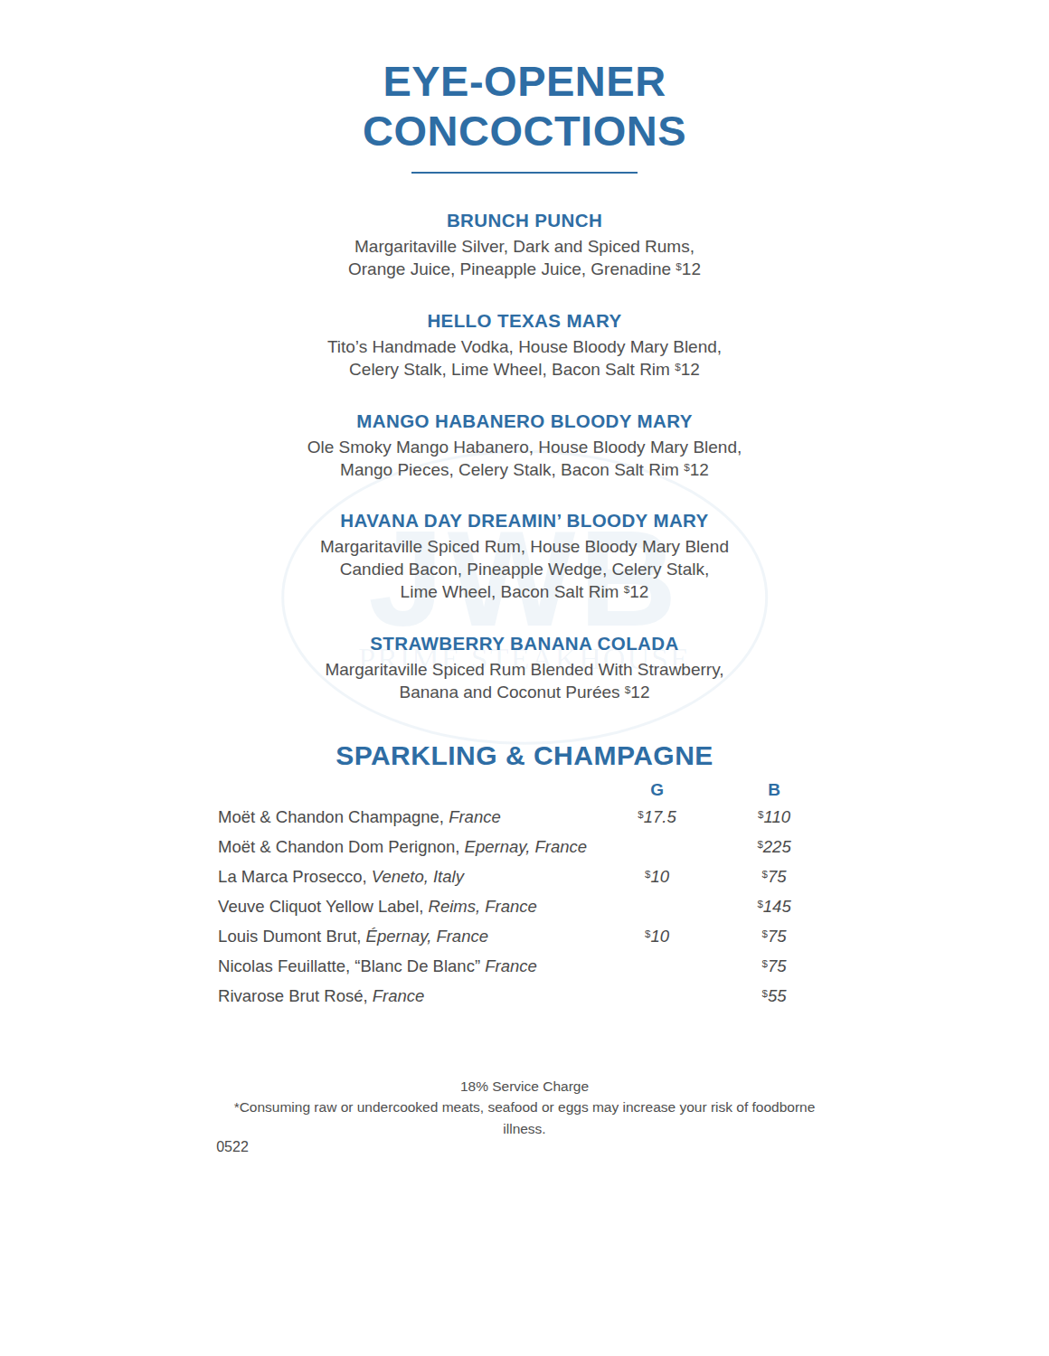JWB
Prime Steakhouse
Eye-Opener Concoctions
Brunch Punch
Margaritaville Silver, Dark and Spiced Rums,
Orange Juice, Pineapple Juice, Grenadine $12
Hello Texas Mary
Tito’s Handmade Vodka, House Bloody Mary Blend,
Celery Stalk, Lime Wheel, Bacon Salt Rim $12
Mango Habanero Bloody Mary
Ole Smoky Mango Habanero, House Bloody Mary Blend,
Mango Pieces, Celery Stalk, Bacon Salt Rim $12
Havana Day Dreamin’ Bloody Mary
Margaritaville Spiced Rum, House Bloody Mary Blend
Candied Bacon, Pineapple Wedge, Celery Stalk,
Lime Wheel, Bacon Salt Rim $12
Strawberry Banana Colada
Margaritaville Spiced Rum Blended With Strawberry,
Banana and Coconut Purées $12
Sparkling & Champagne
| | G | B |
| --- | --- | --- |
| Moët & Chandon Champagne, France | $ 17.5 | $ 110 |
| Moët & Chandon Dom Perignon, Epernay, France | | $ 225 |
| La Marca Prosecco, Veneto, Italy | $ 10 | $ 75 |
| Veuve Cliquot Yellow Label, Reims, France | | $ 145 |
| Louis Dumont Brut, Épernay, France | $ 10 | $ 75 |
| Nicolas Feuillatte, “Blanc De Blanc” France | | $ 75 |
| Rivarose Brut Rosé, France | | $ 55 |
18% Service Charge
*Consuming raw or undercooked meats, seafood or eggs may increase your risk of foodborne illness.
0522